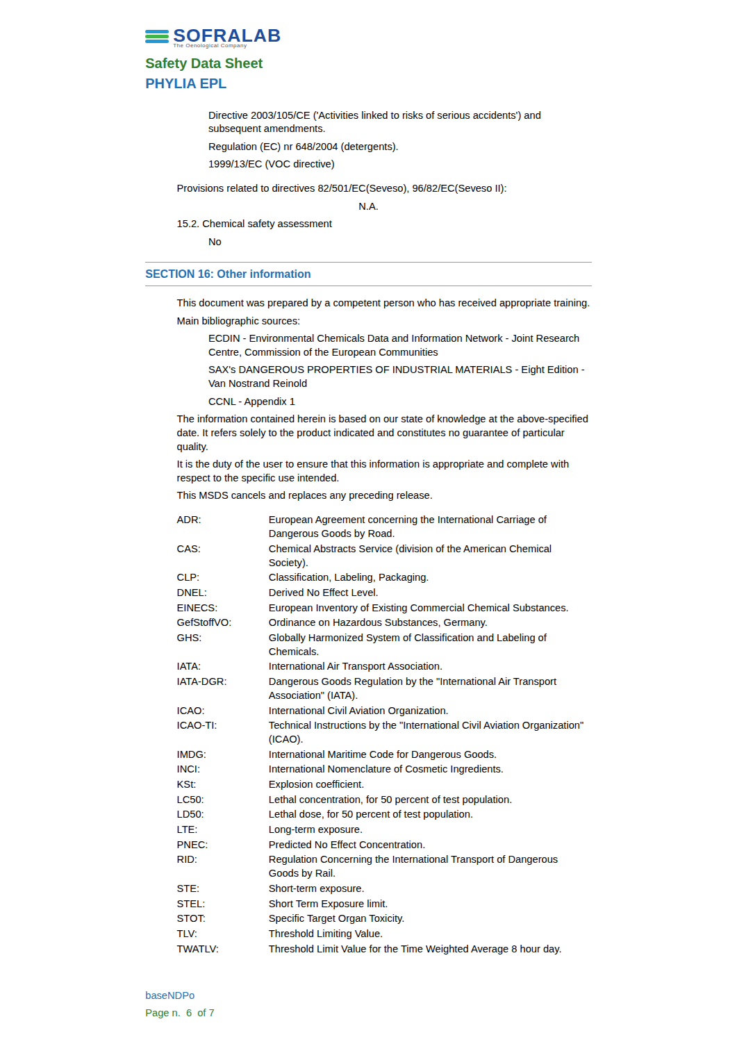SOFRALAB
The Oenological Company
Safety Data Sheet
PHYLIA EPL
Directive 2003/105/CE ('Activities linked to risks of serious accidents') and subsequent amendments.
Regulation (EC) nr 648/2004 (detergents).
1999/13/EC (VOC directive)
Provisions related to directives 82/501/EC(Seveso), 96/82/EC(Seveso II):
N.A.
15.2. Chemical safety assessment
No
SECTION 16: Other information
This document was prepared by a competent person who has received appropriate training.
Main bibliographic sources:
ECDIN - Environmental Chemicals Data and Information Network - Joint Research Centre, Commission of the European Communities
SAX's DANGEROUS PROPERTIES OF INDUSTRIAL MATERIALS - Eight Edition - Van Nostrand Reinold
CCNL - Appendix 1
The information contained herein is based on our state of knowledge at the above-specified date. It refers solely to the product indicated and constitutes no guarantee of particular quality.
It is the duty of the user to ensure that this information is appropriate and complete with respect to the specific use intended.
This MSDS cancels and replaces any preceding release.
| ADR: | European Agreement concerning the International Carriage of Dangerous Goods by Road. |
| CAS: | Chemical Abstracts Service (division of the American Chemical Society). |
| CLP: | Classification, Labeling, Packaging. |
| DNEL: | Derived No Effect Level. |
| EINECS: | European Inventory of Existing Commercial Chemical Substances. |
| GefStoffVO: | Ordinance on Hazardous Substances, Germany. |
| GHS: | Globally Harmonized System of Classification and Labeling of Chemicals. |
| IATA: | International Air Transport Association. |
| IATA-DGR: | Dangerous Goods Regulation by the "International Air Transport Association" (IATA). |
| ICAO: | International Civil Aviation Organization. |
| ICAO-TI: | Technical Instructions by the "International Civil Aviation Organization" (ICAO). |
| IMDG: | International Maritime Code for Dangerous Goods. |
| INCI: | International Nomenclature of Cosmetic Ingredients. |
| KSt: | Explosion coefficient. |
| LC50: | Lethal concentration, for 50 percent of test population. |
| LD50: | Lethal dose, for 50 percent of test population. |
| LTE: | Long-term exposure. |
| PNEC: | Predicted No Effect Concentration. |
| RID: | Regulation Concerning the International Transport of Dangerous Goods by Rail. |
| STE: | Short-term exposure. |
| STEL: | Short Term Exposure limit. |
| STOT: | Specific Target Organ Toxicity. |
| TLV: | Threshold Limiting Value. |
| TWATLV: | Threshold Limit Value for the Time Weighted Average 8 hour day. |
baseNDPo
Page n. 6 of 7